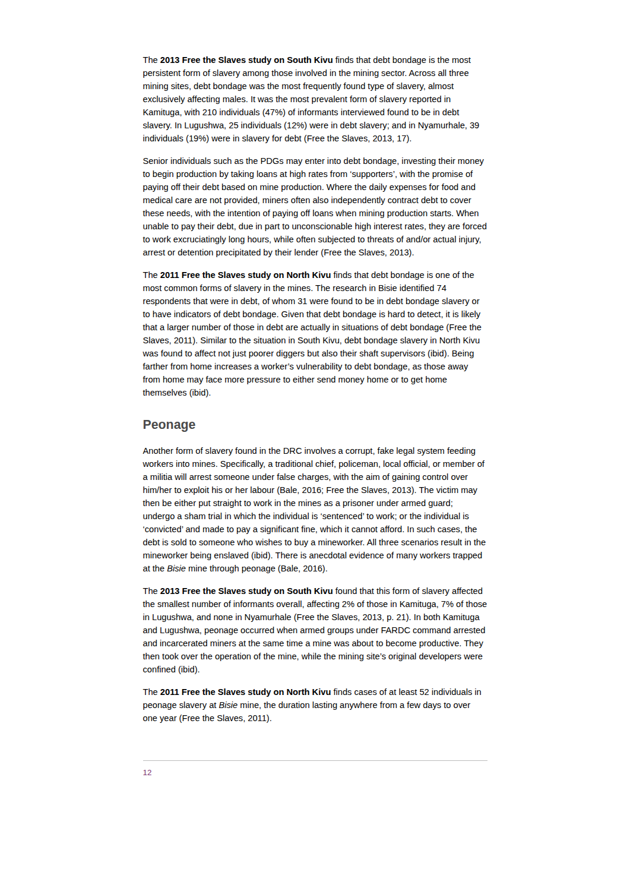The 2013 Free the Slaves study on South Kivu finds that debt bondage is the most persistent form of slavery among those involved in the mining sector. Across all three mining sites, debt bondage was the most frequently found type of slavery, almost exclusively affecting males. It was the most prevalent form of slavery reported in Kamituga, with 210 individuals (47%) of informants interviewed found to be in debt slavery. In Lugushwa, 25 individuals (12%) were in debt slavery; and in Nyamurhale, 39 individuals (19%) were in slavery for debt (Free the Slaves, 2013, 17).
Senior individuals such as the PDGs may enter into debt bondage, investing their money to begin production by taking loans at high rates from ‘supporters’, with the promise of paying off their debt based on mine production. Where the daily expenses for food and medical care are not provided, miners often also independently contract debt to cover these needs, with the intention of paying off loans when mining production starts. When unable to pay their debt, due in part to unconscionable high interest rates, they are forced to work excruciatingly long hours, while often subjected to threats of and/or actual injury, arrest or detention precipitated by their lender (Free the Slaves, 2013).
The 2011 Free the Slaves study on North Kivu finds that debt bondage is one of the most common forms of slavery in the mines. The research in Bisie identified 74 respondents that were in debt, of whom 31 were found to be in debt bondage slavery or to have indicators of debt bondage. Given that debt bondage is hard to detect, it is likely that a larger number of those in debt are actually in situations of debt bondage (Free the Slaves, 2011). Similar to the situation in South Kivu, debt bondage slavery in North Kivu was found to affect not just poorer diggers but also their shaft supervisors (ibid). Being farther from home increases a worker’s vulnerability to debt bondage, as those away from home may face more pressure to either send money home or to get home themselves (ibid).
Peonage
Another form of slavery found in the DRC involves a corrupt, fake legal system feeding workers into mines. Specifically, a traditional chief, policeman, local official, or member of a militia will arrest someone under false charges, with the aim of gaining control over him/her to exploit his or her labour (Bale, 2016; Free the Slaves, 2013). The victim may then be either put straight to work in the mines as a prisoner under armed guard; undergo a sham trial in which the individual is ‘sentenced’ to work; or the individual is ‘convicted’ and made to pay a significant fine, which it cannot afford. In such cases, the debt is sold to someone who wishes to buy a mineworker. All three scenarios result in the mineworker being enslaved (ibid). There is anecdotal evidence of many workers trapped at the Bisie mine through peonage (Bale, 2016).
The 2013 Free the Slaves study on South Kivu found that this form of slavery affected the smallest number of informants overall, affecting 2% of those in Kamituga, 7% of those in Lugushwa, and none in Nyamurhale (Free the Slaves, 2013, p. 21). In both Kamituga and Lugushwa, peonage occurred when armed groups under FARDC command arrested and incarcerated miners at the same time a mine was about to become productive. They then took over the operation of the mine, while the mining site’s original developers were confined (ibid).
The 2011 Free the Slaves study on North Kivu finds cases of at least 52 individuals in peonage slavery at Bisie mine, the duration lasting anywhere from a few days to over one year (Free the Slaves, 2011).
12